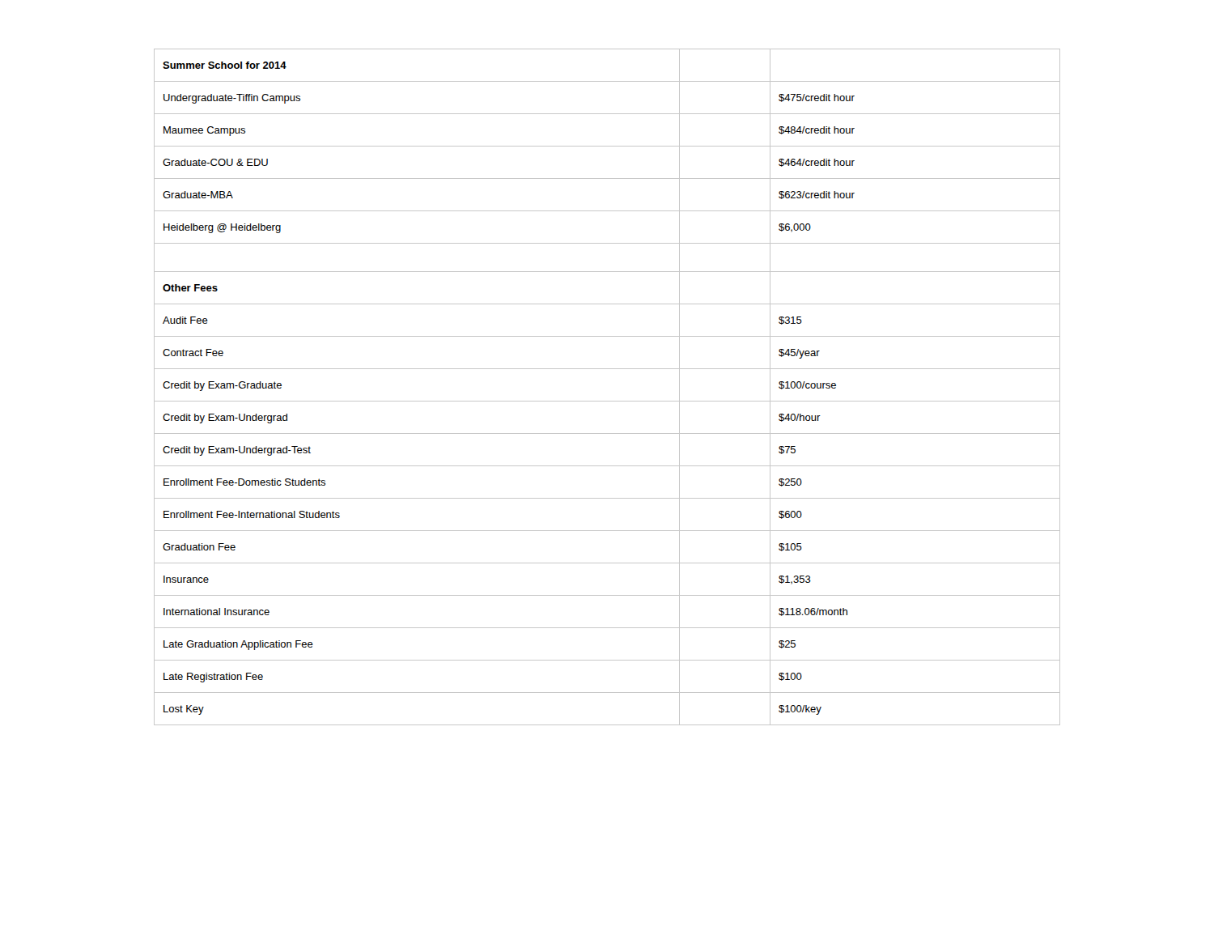| Summer School for 2014 | | |
| Undergraduate-Tiffin Campus | | $475/credit hour |
| Maumee Campus | | $484/credit hour |
| Graduate-COU & EDU | | $464/credit hour |
| Graduate-MBA | | $623/credit hour |
| Heidelberg @ Heidelberg | | $6,000 |
| Other Fees | | |
| Audit Fee | | $315 |
| Contract Fee | | $45/year |
| Credit by Exam-Graduate | | $100/course |
| Credit by Exam-Undergrad | | $40/hour |
| Credit by Exam-Undergrad-Test | | $75 |
| Enrollment Fee-Domestic Students | | $250 |
| Enrollment Fee-International Students | | $600 |
| Graduation Fee | | $105 |
| Insurance | | $1,353 |
| International Insurance | | $118.06/month |
| Late Graduation Application Fee | | $25 |
| Late Registration Fee | | $100 |
| Lost Key | | $100/key |